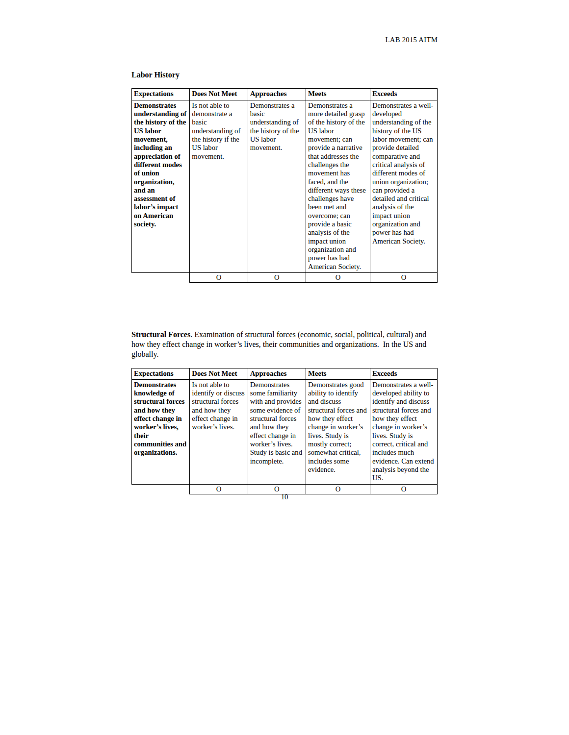LAB 2015 AITM
Labor History
| Expectations | Does Not Meet | Approaches | Meets | Exceeds |
| --- | --- | --- | --- | --- |
| Demonstrates understanding of the history of the US labor movement, including an appreciation of different modes of union organization, and an assessment of labor’s impact on American society. | Is not able to demonstrate a basic understanding of the history if the US labor movement. | Demonstrates a basic understanding of the history of the US labor movement. | Demonstrates a more detailed grasp of the history of the US labor movement; can provide a narrative that addresses the challenges the movement has faced, and the different ways these challenges have been met and overcome; can provide a basic analysis of the impact union organization and power has had American Society. | Demonstrates a well-developed understanding of the history of the US labor movement; can provide detailed comparative and critical analysis of different modes of union organization; can provided a detailed and critical analysis of the impact union organization and power has had American Society. |
| | O | O | O | O |
Structural Forces. Examination of structural forces (economic, social, political, cultural) and how they effect change in worker’s lives, their communities and organizations. In the US and globally.
| Expectations | Does Not Meet | Approaches | Meets | Exceeds |
| --- | --- | --- | --- | --- |
| Demonstrates knowledge of structural forces and how they effect change in worker’s lives, their communities and organizations. | Is not able to identify or discuss structural forces and how they effect change in worker’s lives. | Demonstrates some familiarity with and provides some evidence of structural forces and how they effect change in worker’s lives. Study is basic and incomplete. | Demonstrates good ability to identify and discuss structural forces and how they effect change in worker’s lives. Study is mostly correct; somewhat critical, includes some evidence. | Demonstrates a well-developed ability to identify and discuss structural forces and how they effect change in worker’s lives. Study is correct, critical and includes much evidence. Can extend analysis beyond the US. |
| | O | O | O | O |
10